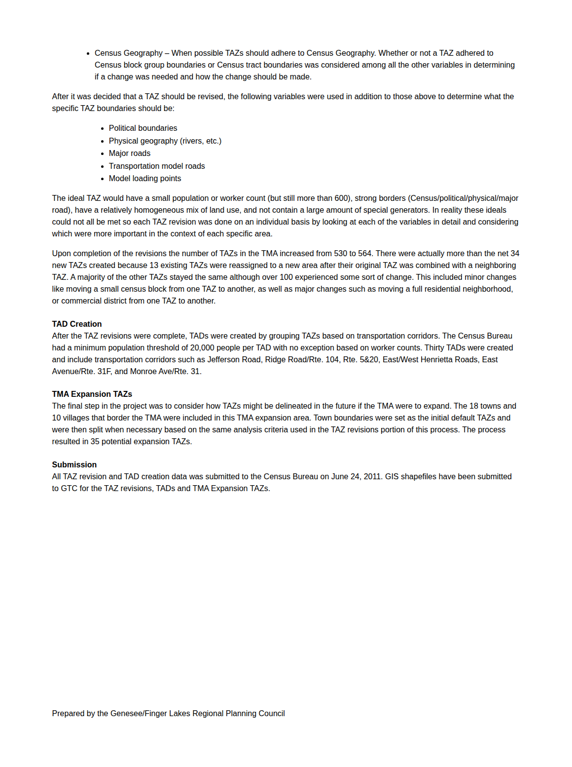Census Geography – When possible TAZs should adhere to Census Geography. Whether or not a TAZ adhered to Census block group boundaries or Census tract boundaries was considered among all the other variables in determining if a change was needed and how the change should be made.
After it was decided that a TAZ should be revised, the following variables were used in addition to those above to determine what the specific TAZ boundaries should be:
Political boundaries
Physical geography (rivers, etc.)
Major roads
Transportation model roads
Model loading points
The ideal TAZ would have a small population or worker count (but still more than 600), strong borders (Census/political/physical/major road), have a relatively homogeneous mix of land use, and not contain a large amount of special generators. In reality these ideals could not all be met so each TAZ revision was done on an individual basis by looking at each of the variables in detail and considering which were more important in the context of each specific area.
Upon completion of the revisions the number of TAZs in the TMA increased from 530 to 564. There were actually more than the net 34 new TAZs created because 13 existing TAZs were reassigned to a new area after their original TAZ was combined with a neighboring TAZ. A majority of the other TAZs stayed the same although over 100 experienced some sort of change. This included minor changes like moving a small census block from one TAZ to another, as well as major changes such as moving a full residential neighborhood, or commercial district from one TAZ to another.
TAD Creation
After the TAZ revisions were complete, TADs were created by grouping TAZs based on transportation corridors. The Census Bureau had a minimum population threshold of 20,000 people per TAD with no exception based on worker counts. Thirty TADs were created and include transportation corridors such as Jefferson Road, Ridge Road/Rte. 104, Rte. 5&20, East/West Henrietta Roads, East Avenue/Rte. 31F, and Monroe Ave/Rte. 31.
TMA Expansion TAZs
The final step in the project was to consider how TAZs might be delineated in the future if the TMA were to expand. The 18 towns and 10 villages that border the TMA were included in this TMA expansion area. Town boundaries were set as the initial default TAZs and were then split when necessary based on the same analysis criteria used in the TAZ revisions portion of this process. The process resulted in 35 potential expansion TAZs.
Submission
All TAZ revision and TAD creation data was submitted to the Census Bureau on June 24, 2011. GIS shapefiles have been submitted to GTC for the TAZ revisions, TADs and TMA Expansion TAZs.
Prepared by the Genesee/Finger Lakes Regional Planning Council